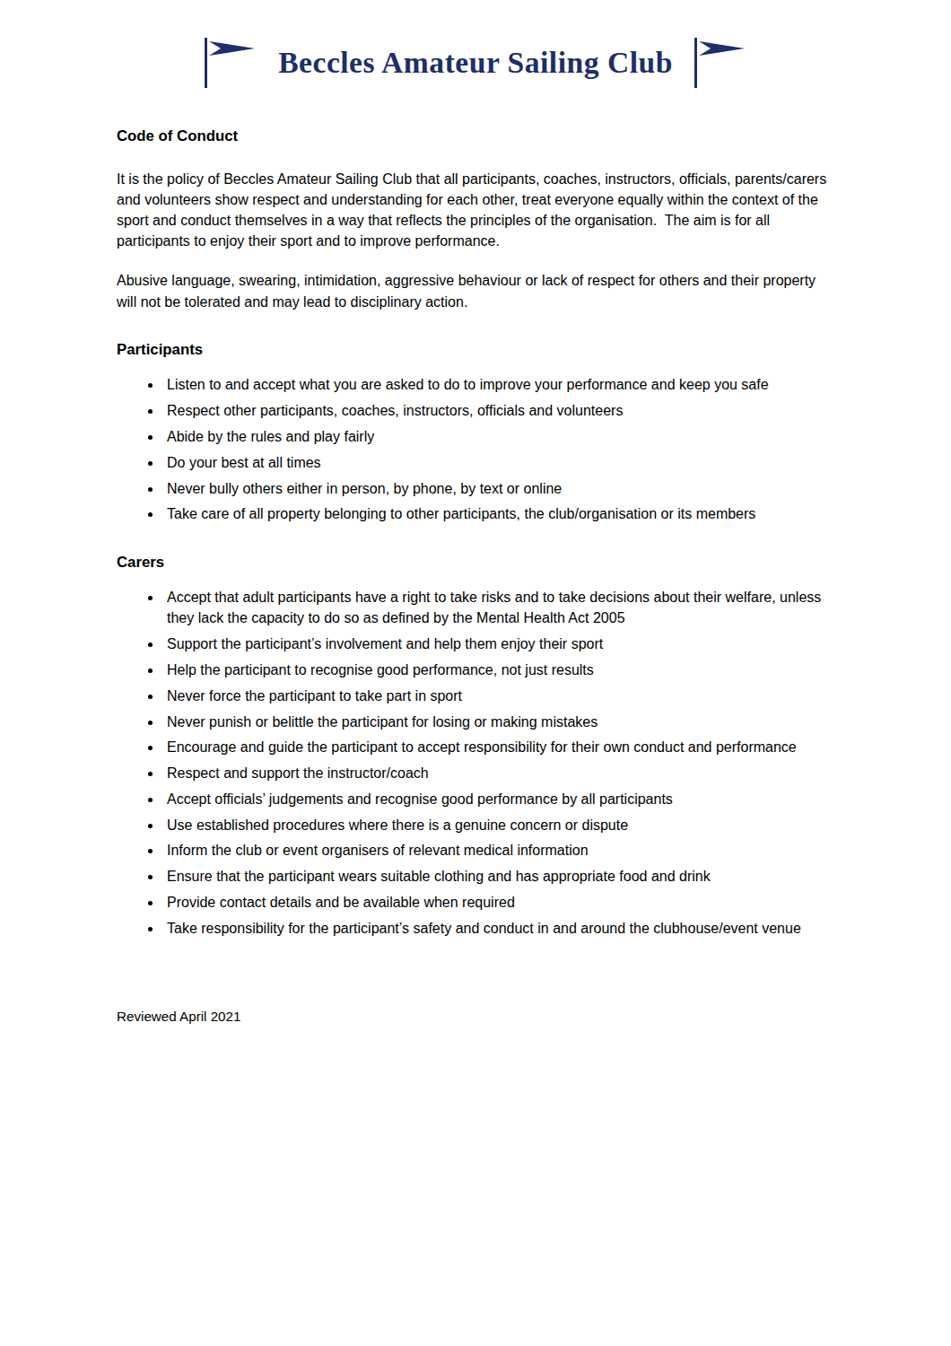Beccles Amateur Sailing Club
Code of Conduct
It is the policy of Beccles Amateur Sailing Club that all participants, coaches, instructors, officials, parents/carers and volunteers show respect and understanding for each other, treat everyone equally within the context of the sport and conduct themselves in a way that reflects the principles of the organisation. The aim is for all participants to enjoy their sport and to improve performance.
Abusive language, swearing, intimidation, aggressive behaviour or lack of respect for others and their property will not be tolerated and may lead to disciplinary action.
Participants
Listen to and accept what you are asked to do to improve your performance and keep you safe
Respect other participants, coaches, instructors, officials and volunteers
Abide by the rules and play fairly
Do your best at all times
Never bully others either in person, by phone, by text or online
Take care of all property belonging to other participants, the club/organisation or its members
Carers
Accept that adult participants have a right to take risks and to take decisions about their welfare, unless they lack the capacity to do so as defined by the Mental Health Act 2005
Support the participant’s involvement and help them enjoy their sport
Help the participant to recognise good performance, not just results
Never force the participant to take part in sport
Never punish or belittle the participant for losing or making mistakes
Encourage and guide the participant to accept responsibility for their own conduct and performance
Respect and support the instructor/coach
Accept officials’ judgements and recognise good performance by all participants
Use established procedures where there is a genuine concern or dispute
Inform the club or event organisers of relevant medical information
Ensure that the participant wears suitable clothing and has appropriate food and drink
Provide contact details and be available when required
Take responsibility for the participant’s safety and conduct in and around the clubhouse/event venue
Reviewed April 2021